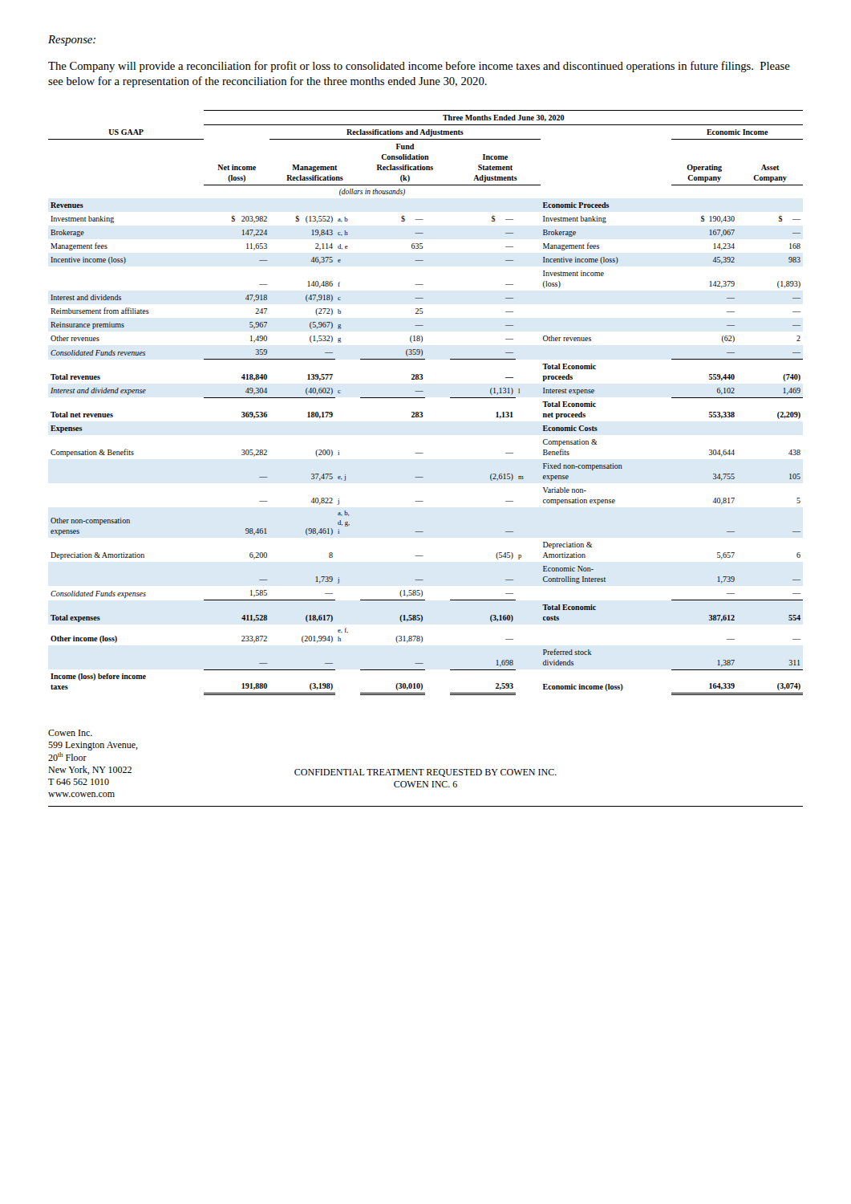Response:
The Company will provide a reconciliation for profit or loss to consolidated income before income taxes and discontinued operations in future filings. Please see below for a representation of the reconciliation for the three months ended June 30, 2020.
| | Three Months Ended June 30, 2020 |
| US GAAP | | Reclassifications and Adjustments | | Economic Income |
| | Net income (loss) | Management Reclassifications | Fund Consolidation Reclassifications (k) | Income Statement Adjustments | | Operating Company | Asset Company |
| | (dollars in thousands) | |
| Revenues | | Economic Proceeds | |
| Investment banking | $ 203,982 | $ (13,552) | a, b | $ — | | $ — | | Investment banking | $ 190,430 | $ — |
| Brokerage | 147,224 | 19,843 | c, h | — | | — | | Brokerage | 167,067 | — |
| Management fees | 11,653 | 2,114 | d, e | 635 | | — | | Management fees | 14,234 | 168 |
| Incentive income (loss) | — | 46,375 | e | — | | — | | Incentive income (loss) | 45,392 | 983 |
| | — | 140,486 | f | — | | — | | Investment income (loss) | 142,379 | (1,893) |
| Interest and dividends | 47,918 | (47,918) | c | — | | — | | | — | — |
| Reimbursement from affiliates | 247 | (272) | b | 25 | | — | | | — | — |
| Reinsurance premiums | 5,967 | (5,967) | g | — | | — | | | — | — |
| Other revenues | 1,490 | (1,532) | g | (18) | | — | | Other revenues | (62) | 2 |
| Consolidated Funds revenues | 359 | — | | (359) | | — | | | — | — |
| Total revenues | 418,840 | 139,577 | | 283 | | — | | Total Economic proceeds | 559,440 | (740) |
| Interest and dividend expense | 49,304 | (40,602) | c | — | | (1,131) | l | Interest expense | 6,102 | 1,469 |
| Total net revenues | 369,536 | 180,179 | | 283 | | 1,131 | | Total Economic net proceeds | 553,338 | (2,209) |
| Expenses | | Economic Costs | |
| Compensation & Benefits | 305,282 | (200) | i | — | | — | | Compensation & Benefits | 304,644 | 438 |
| | — | 37,475 | e, j | — | | (2,615) | m | Fixed non-compensation expense | 34,755 | 105 |
| | — | 40,822 | j | — | | — | | Variable non- compensation expense | 40,817 | 5 |
| Other non-compensation expenses | 98,461 | (98,461) | a, b, d, g, i | — | | — | | | — | — |
| Depreciation & Amortization | 6,200 | 8 | | — | | (545) | p | Depreciation & Amortization | 5,657 | 6 |
| | — | 1,739 | j | — | | — | | Economic Non- Controlling Interest | 1,739 | — |
| Consolidated Funds expenses | 1,585 | — | | (1,585) | | — | | | — | — |
| Total expenses | 411,528 | (18,617) | | (1,585) | | (3,160) | | Total Economic costs | 387,612 | 554 |
| Other income (loss) | 233,872 | (201,994) | e, f, h | (31,878) | | — | | | — | — |
| | — | — | | — | | 1,698 | | Preferred stock dividends | 1,387 | 311 |
| Income (loss) before income taxes | 191,880 | (3,198) | | (30,010) | | 2,593 | | Economic income (loss) | 164,339 | (3,074) |
Cowen Inc.
599 Lexington Avenue,
20th Floor
New York, NY 10022
T 646 562 1010
www.cowen.com
CONFIDENTIAL TREATMENT REQUESTED BY COWEN INC.
COWEN INC. 6